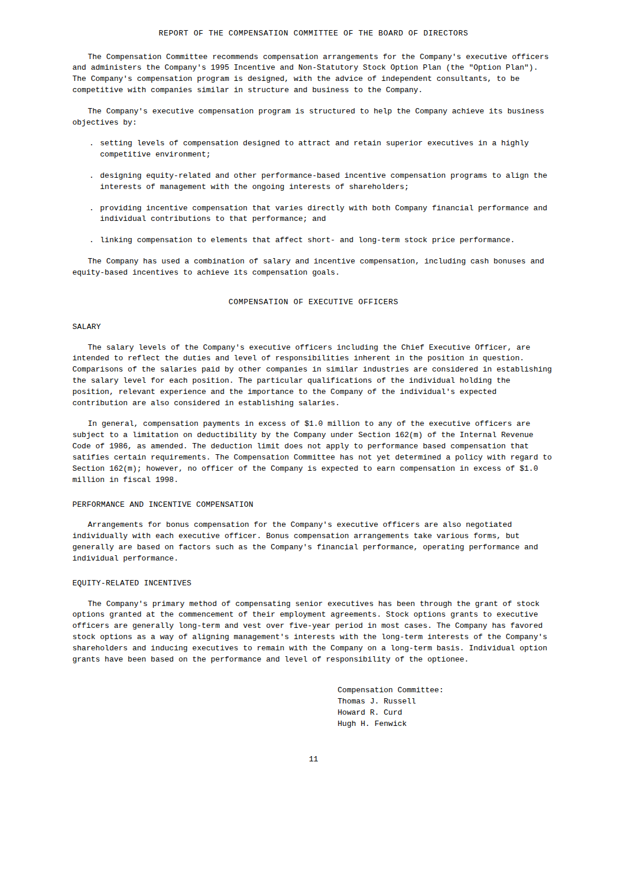REPORT OF THE COMPENSATION COMMITTEE OF THE BOARD OF DIRECTORS
The Compensation Committee recommends compensation arrangements for the Company's executive officers and administers the Company's 1995 Incentive and Non-Statutory Stock Option Plan (the "Option Plan"). The Company's compensation program is designed, with the advice of independent consultants, to be competitive with companies similar in structure and business to the Company.
The Company's executive compensation program is structured to help the Company achieve its business objectives by:
setting levels of compensation designed to attract and retain superior executives in a highly competitive environment;
designing equity-related and other performance-based incentive compensation programs to align the interests of management with the ongoing interests of shareholders;
providing incentive compensation that varies directly with both Company financial performance and individual contributions to that performance; and
linking compensation to elements that affect short- and long-term stock price performance.
The Company has used a combination of salary and incentive compensation, including cash bonuses and equity-based incentives to achieve its compensation goals.
COMPENSATION OF EXECUTIVE OFFICERS
SALARY
The salary levels of the Company's executive officers including the Chief Executive Officer, are intended to reflect the duties and level of responsibilities inherent in the position in question. Comparisons of the salaries paid by other companies in similar industries are considered in establishing the salary level for each position. The particular qualifications of the individual holding the position, relevant experience and the importance to the Company of the individual's expected contribution are also considered in establishing salaries.
In general, compensation payments in excess of $1.0 million to any of the executive officers are subject to a limitation on deductibility by the Company under Section 162(m) of the Internal Revenue Code of 1986, as amended. The deduction limit does not apply to performance based compensation that satifies certain requirements. The Compensation Committee has not yet determined a policy with regard to Section 162(m); however, no officer of the Company is expected to earn compensation in excess of $1.0 million in fiscal 1998.
PERFORMANCE AND INCENTIVE COMPENSATION
Arrangements for bonus compensation for the Company's executive officers are also negotiated individually with each executive officer. Bonus compensation arrangements take various forms, but generally are based on factors such as the Company's financial performance, operating performance and individual performance.
EQUITY-RELATED INCENTIVES
The Company's primary method of compensating senior executives has been through the grant of stock options granted at the commencement of their employment agreements. Stock options grants to executive officers are generally long-term and vest over five-year period in most cases. The Company has favored stock options as a way of aligning management's interests with the long-term interests of the Company's shareholders and inducing executives to remain with the Company on a long-term basis. Individual option grants have been based on the performance and level of responsibility of the optionee.
Compensation Committee:
Thomas J. Russell
Howard R. Curd
Hugh H. Fenwick
11